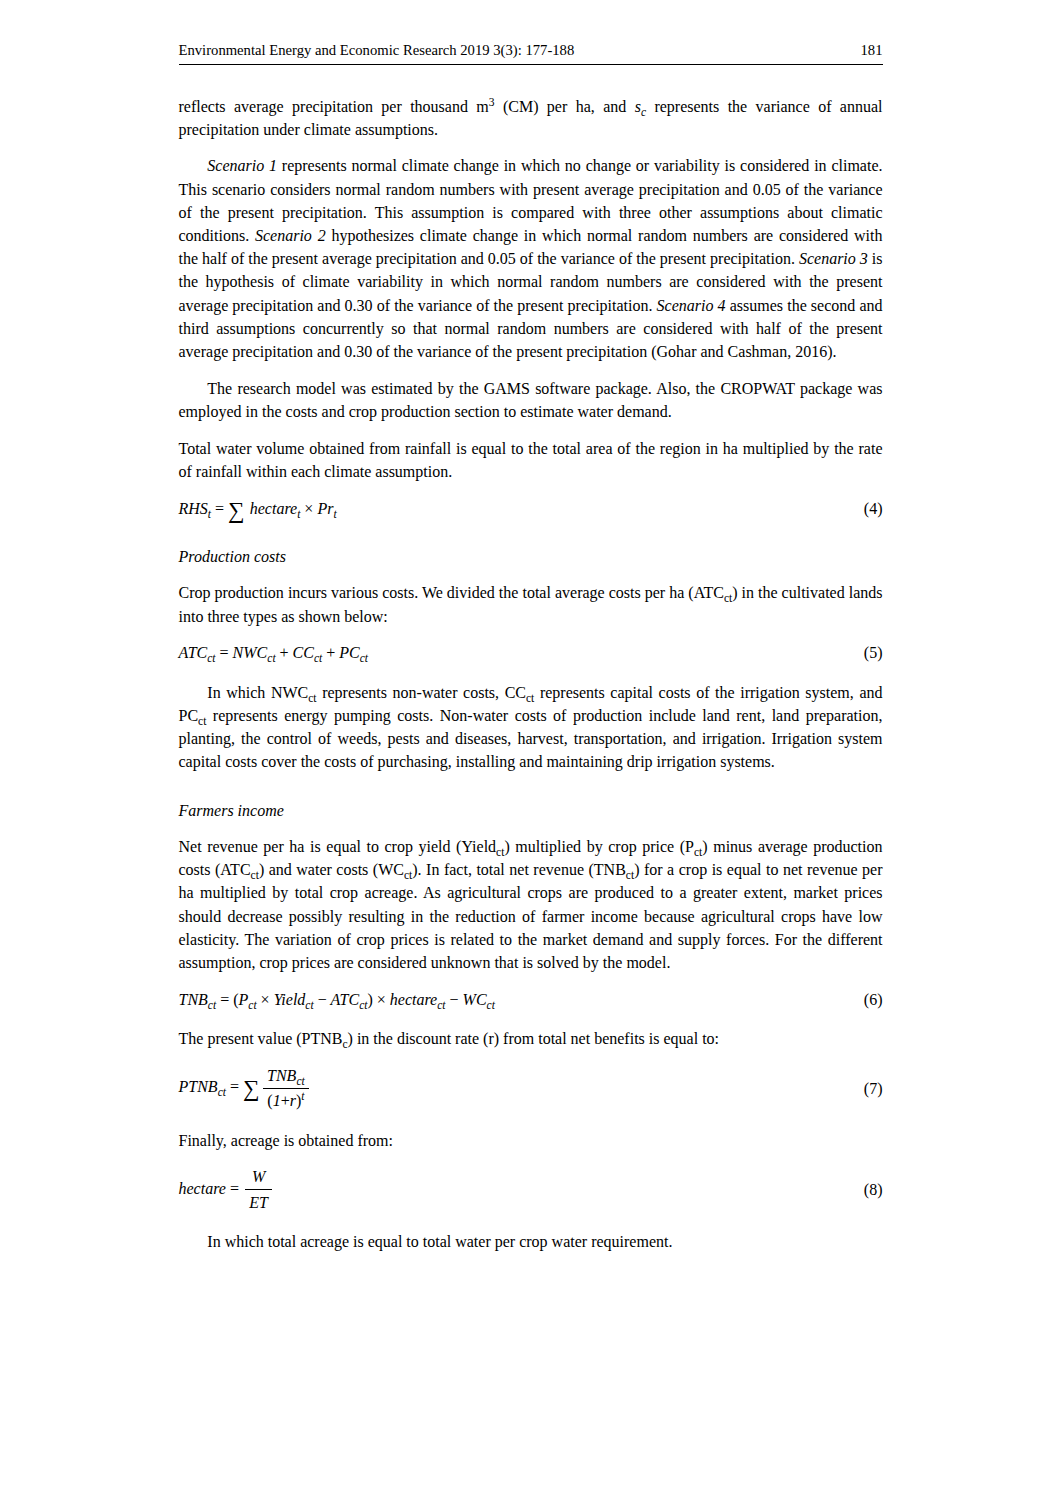Environmental Energy and Economic Research 2019 3(3): 177-188 181
reflects average precipitation per thousand m3 (CM) per ha, and sc represents the variance of annual precipitation under climate assumptions.
Scenario 1 represents normal climate change in which no change or variability is considered in climate. This scenario considers normal random numbers with present average precipitation and 0.05 of the variance of the present precipitation. This assumption is compared with three other assumptions about climatic conditions. Scenario 2 hypothesizes climate change in which normal random numbers are considered with the half of the present average precipitation and 0.05 of the variance of the present precipitation. Scenario 3 is the hypothesis of climate variability in which normal random numbers are considered with the present average precipitation and 0.30 of the variance of the present precipitation. Scenario 4 assumes the second and third assumptions concurrently so that normal random numbers are considered with half of the present average precipitation and 0.30 of the variance of the present precipitation (Gohar and Cashman, 2016).
The research model was estimated by the GAMS software package. Also, the CROPWAT package was employed in the costs and crop production section to estimate water demand.
Total water volume obtained from rainfall is equal to the total area of the region in ha multiplied by the rate of rainfall within each climate assumption.
RHSt = ∑ hectaret × Prt
(4)
Production costs
Crop production incurs various costs. We divided the total average costs per ha (ATCct) in the cultivated lands into three types as shown below:
ATCct = NWCct + CCct + PCct
(5)
In which NWCct represents non-water costs, CCct represents capital costs of the irrigation system, and PCct represents energy pumping costs. Non-water costs of production include land rent, land preparation, planting, the control of weeds, pests and diseases, harvest, transportation, and irrigation. Irrigation system capital costs cover the costs of purchasing, installing and maintaining drip irrigation systems.
Farmers income
Net revenue per ha is equal to crop yield (Yieldct) multiplied by crop price (Pct) minus average production costs (ATCct) and water costs (WCct). In fact, total net revenue (TNBct) for a crop is equal to net revenue per ha multiplied by total crop acreage. As agricultural crops are produced to a greater extent, market prices should decrease possibly resulting in the reduction of farmer income because agricultural crops have low elasticity. The variation of crop prices is related to the market demand and supply forces. For the different assumption, crop prices are considered unknown that is solved by the model.
TNBct = (Pct × Yieldct − ATCct) × hectarect − WCct
(6)
The present value (PTNBc) in the discount rate (r) from total net benefits is equal to:
PTNBct = ∑TNBct(1+r)t
(7)
Finally, acreage is obtained from:
hectare = WET
(8)
In which total acreage is equal to total water per crop water requirement.